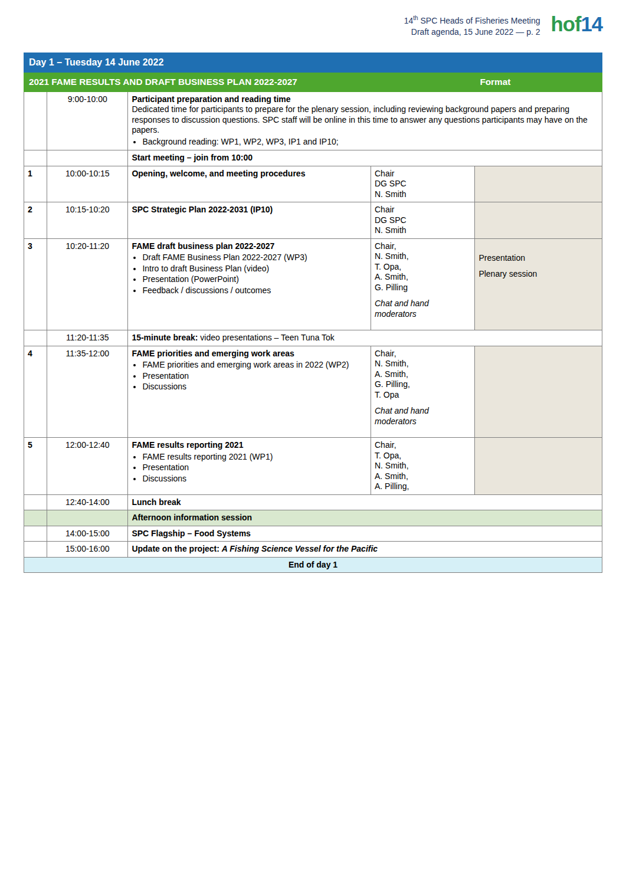14th SPC Heads of Fisheries Meeting
Draft agenda, 15 June 2022 — p. 2
hof 14
| Day 1 – Tuesday 14 June 2022 |
| 2021 FAME RESULTS AND DRAFT BUSINESS PLAN 2022-2027 | Format |
| | 9:00-10:00 | Participant preparation and reading time Dedicated time for participants to prepare for the plenary session, including reviewing background papers and preparing responses to discussion questions. SPC staff will be online in this time to answer any questions participants may have on the papers. Background reading: WP1, WP2, WP3, IP1 and IP10; |
| | | Start meeting – join from 10:00 |
| 1 | 10:00-10:15 | Opening, welcome, and meeting procedures | Chair DG SPC N. Smith | |
| 2 | 10:15-10:20 | SPC Strategic Plan 2022-2031 (IP10) | Chair DG SPC N. Smith | |
| 3 | 10:20-11:20 | FAME draft business plan 2022-2027 Draft FAME Business Plan 2022-2027 (WP3) Intro to draft Business Plan (video) Presentation (PowerPoint) Feedback / discussions / outcomes | Chair, N. Smith, T. Opa, A. Smith, G. Pilling Chat and hand moderators | Presentation Plenary session |
| | 11:20-11:35 | 15-minute break: video presentations – Teen Tuna Tok |
| 4 | 11:35-12:00 | FAME priorities and emerging work areas FAME priorities and emerging work areas in 2022 (WP2) Presentation Discussions | Chair, N. Smith, A. Smith, G. Pilling, T. Opa Chat and hand moderators | |
| 5 | 12:00-12:40 | FAME results reporting 2021 FAME results reporting 2021 (WP1) Presentation Discussions | Chair, T. Opa, N. Smith, A. Smith, A. Pilling, | |
| | 12:40-14:00 | Lunch break |
| | | Afternoon information session |
| | 14:00-15:00 | SPC Flagship – Food Systems |
| | 15:00-16:00 | Update on the project: A Fishing Science Vessel for the Pacific |
| End of day 1 |